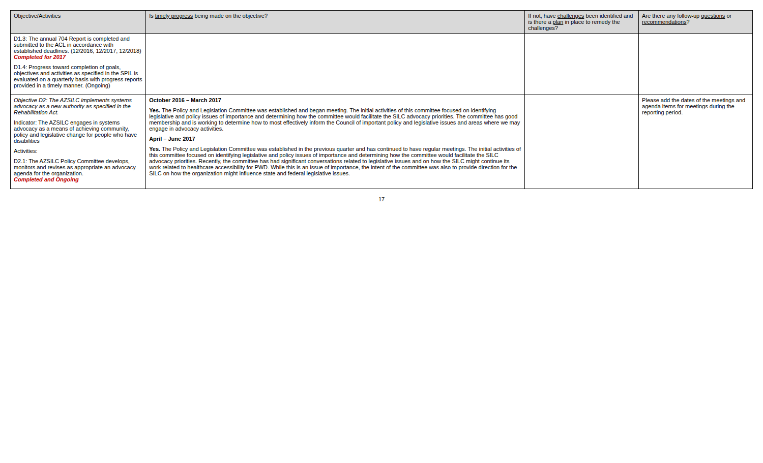| Objective/Activities | Is timely progress being made on the objective? | If not, have challenges been identified and is there a plan in place to remedy the challenges? | Are there any follow-up questions or recommendations ? |
| --- | --- | --- | --- |
| D1.3: The annual 704 Report is completed and submitted to the ACL in accordance with established deadlines. (12/2016, 12/2017, 12/2018) Completed for 2017 D1.4: Progress toward completion of goals, objectives and activities as specified in the SPIL is evaluated on a quarterly basis with progress reports provided in a timely manner. (Ongoing) | | | |
| Objective D2: The AZSILC implements systems advocacy as a new authority as specified in the Rehabilitation Act. Indicator: The AZSILC engages in systems advocacy as a means of achieving community, policy and legislative change for people who have disabilities Activities: D2.1: The AZSILC Policy Committee develops, monitors and revises as appropriate an advocacy agenda for the organization. Completed and Ongoing | October 2016 – March 2017 Yes. The Policy and Legislation Committee was established and began meeting. The initial activities of this committee focused on identifying legislative and policy issues of importance and determining how the committee would facilitate the SILC advocacy priorities. The committee has good membership and is working to determine how to most effectively inform the Council of important policy and legislative issues and areas where we may engage in advocacy activities. April – June 2017 Yes. The Policy and Legislation Committee was established in the previous quarter and has continued to have regular meetings. The initial activities of this committee focused on identifying legislative and policy issues of importance and determining how the committee would facilitate the SILC advocacy priorities. Recently, the committee has had significant conversations related to legislative issues and on how the SILC might continue its work related to healthcare accessibility for PWD. While this is an issue of importance, the intent of the committee was also to provide direction for the SILC on how the organization might influence state and federal legislative issues. | | Please add the dates of the meetings and agenda items for meetings during the reporting period. |
17